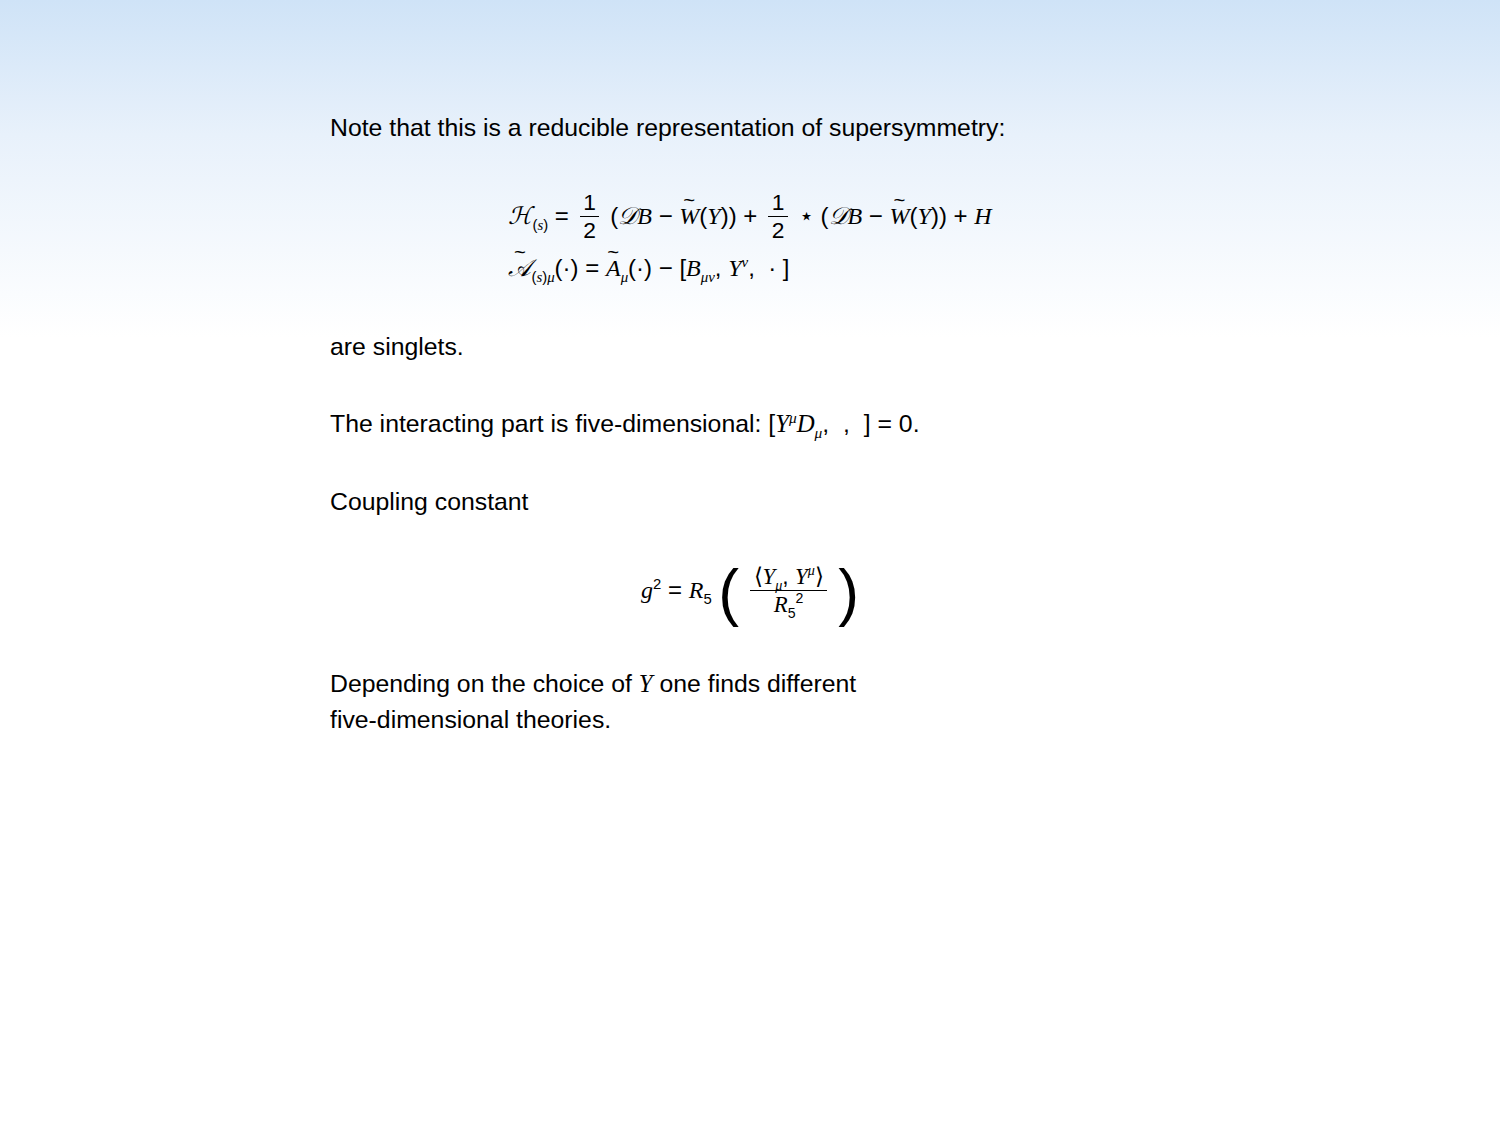Note that this is a reducible representation of supersymmetry:
ℋ(s) = 12 (𝒟B − ~W(Y)) + 12 ⋆ (𝒟B − ~W(Y)) + H
~𝒜(s)μ(·) = ~Aμ(·) − [Bμν, Yν, · ]
are singlets.
The interacting part is five-dimensional: [YμDμ, , ] = 0.
Coupling constant
g2 = R5 ( ⟨Yμ, Yμ⟩ R52 )
Depending on the choice of Y one finds different
five-dimensional theories.